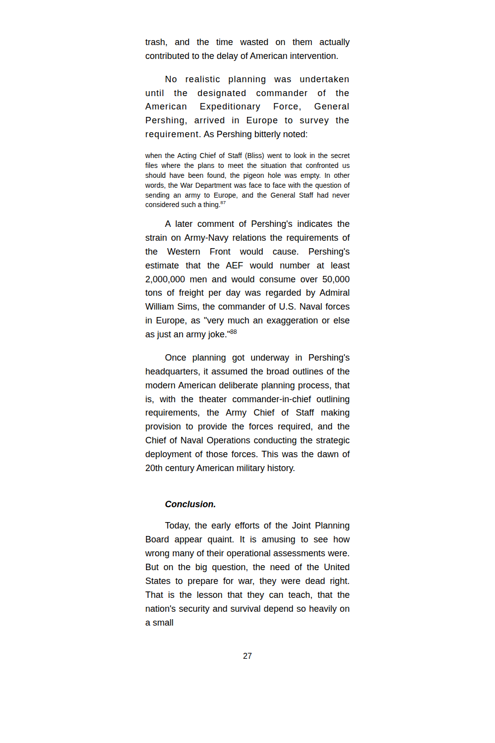trash, and the time wasted on them actually contributed to the delay of American intervention.
No realistic planning was undertaken until the designated commander of the American Expeditionary Force, General Pershing, arrived in Europe to survey the requirement. As Pershing bitterly noted:
when the Acting Chief of Staff (Bliss) went to look in the secret files where the plans to meet the situation that confronted us should have been found, the pigeon hole was empty. In other words, the War Department was face to face with the question of sending an army to Europe, and the General Staff had never considered such a thing.87
A later comment of Pershing's indicates the strain on Army-Navy relations the requirements of the Western Front would cause. Pershing's estimate that the AEF would number at least 2,000,000 men and would consume over 50,000 tons of freight per day was regarded by Admiral William Sims, the commander of U.S. Naval forces in Europe, as "very much an exaggeration or else as just an army joke."88
Once planning got underway in Pershing's headquarters, it assumed the broad outlines of the modern American deliberate planning process, that is, with the theater commander-in-chief outlining requirements, the Army Chief of Staff making provision to provide the forces required, and the Chief of Naval Operations conducting the strategic deployment of those forces. This was the dawn of 20th century American military history.
Conclusion.
Today, the early efforts of the Joint Planning Board appear quaint. It is amusing to see how wrong many of their operational assessments were. But on the big question, the need of the United States to prepare for war, they were dead right. That is the lesson that they can teach, that the nation's security and survival depend so heavily on a small
27